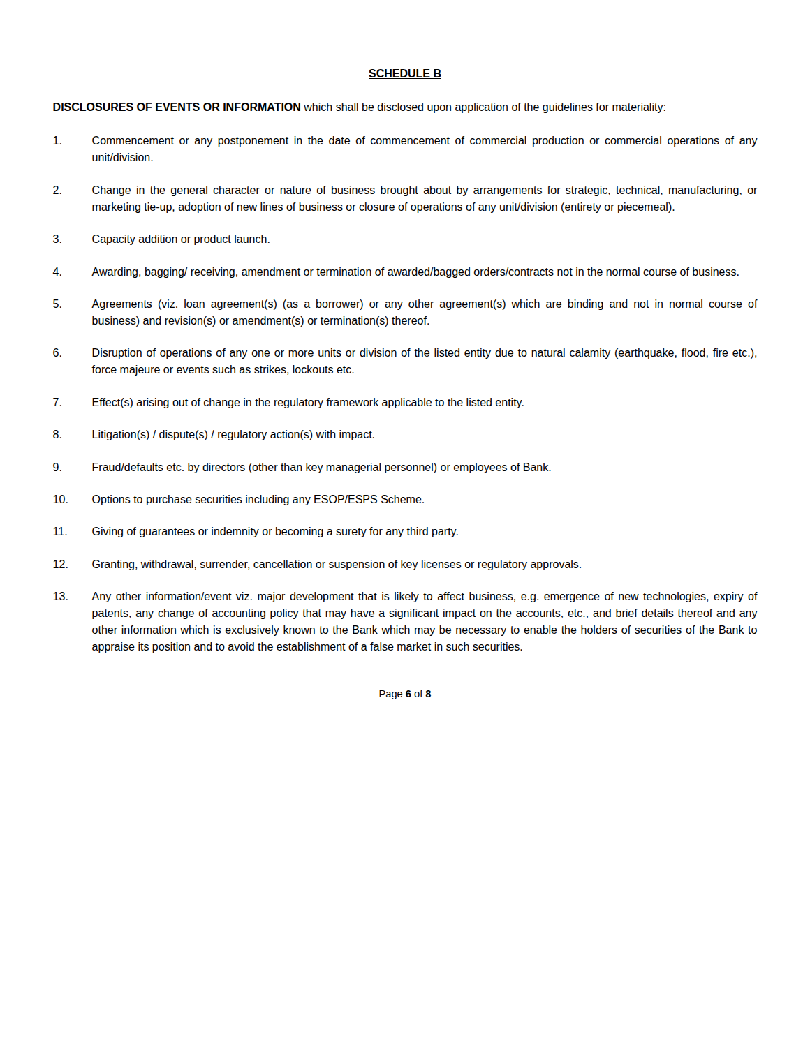SCHEDULE B
DISCLOSURES OF EVENTS OR INFORMATION which shall be disclosed upon application of the guidelines for materiality:
Commencement or any postponement in the date of commencement of commercial production or commercial operations of any unit/division.
Change in the general character or nature of business brought about by arrangements for strategic, technical, manufacturing, or marketing tie-up, adoption of new lines of business or closure of operations of any unit/division (entirety or piecemeal).
Capacity addition or product launch.
Awarding, bagging/ receiving, amendment or termination of awarded/bagged orders/contracts not in the normal course of business.
Agreements (viz. loan agreement(s) (as a borrower) or any other agreement(s) which are binding and not in normal course of business) and revision(s) or amendment(s) or termination(s) thereof.
Disruption of operations of any one or more units or division of the listed entity due to natural calamity (earthquake, flood, fire etc.), force majeure or events such as strikes, lockouts etc.
Effect(s) arising out of change in the regulatory framework applicable to the listed entity.
Litigation(s) / dispute(s) / regulatory action(s) with impact.
Fraud/defaults etc. by directors (other than key managerial personnel) or employees of Bank.
Options to purchase securities including any ESOP/ESPS Scheme.
Giving of guarantees or indemnity or becoming a surety for any third party.
Granting, withdrawal, surrender, cancellation or suspension of key licenses or regulatory approvals.
Any other information/event viz. major development that is likely to affect business, e.g. emergence of new technologies, expiry of patents, any change of accounting policy that may have a significant impact on the accounts, etc., and brief details thereof and any other information which is exclusively known to the Bank which may be necessary to enable the holders of securities of the Bank to appraise its position and to avoid the establishment of a false market in such securities.
Page 6 of 8